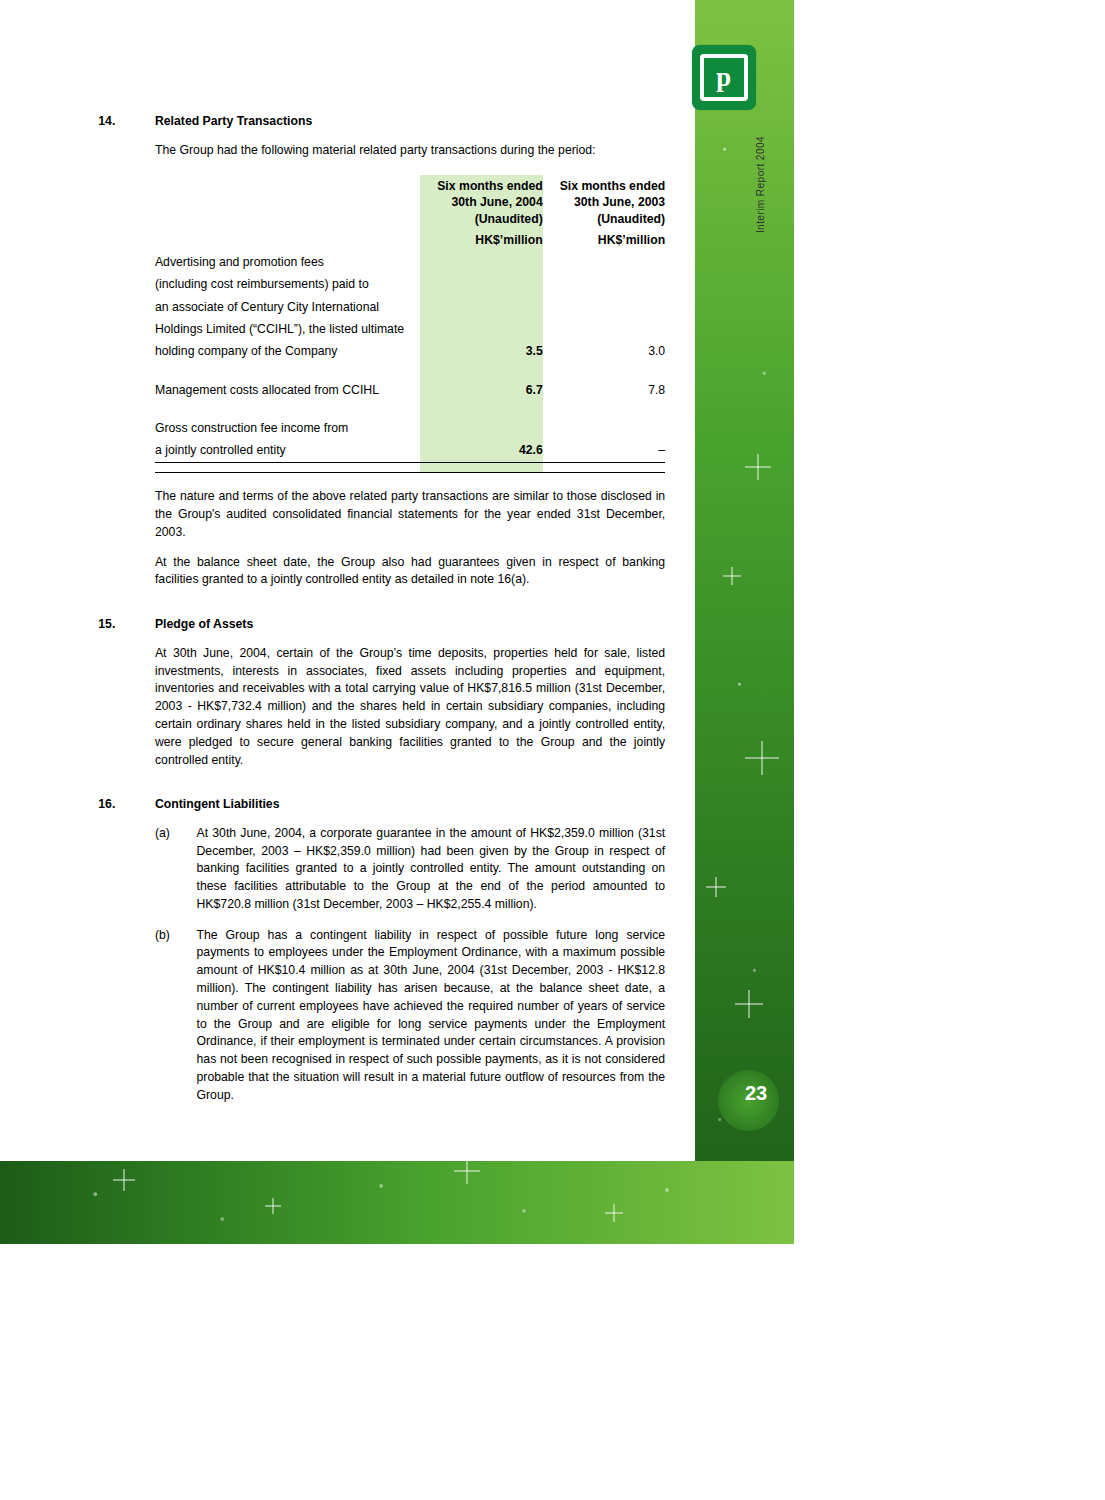p
Interim Report 2004
23
14.
Related Party Transactions
The Group had the following material related party transactions during the period:
| | Six months ended 30th June, 2004 (Unaudited) | Six months ended 30th June, 2003 (Unaudited) |
| | HK$’million | HK$’million |
| Advertising and promotion fees | | |
| (including cost reimbursements) paid to | | |
| an associate of Century City International | | |
| Holdings Limited (“CCIHL”), the listed ultimate | | |
| holding company of the Company | 3.5 | 3.0 |
| Management costs allocated from CCIHL | 6.7 | 7.8 |
| Gross construction fee income from | | |
| a jointly controlled entity | 42.6 | – |
The nature and terms of the above related party transactions are similar to those disclosed in the Group's audited consolidated financial statements for the year ended 31st December, 2003.
At the balance sheet date, the Group also had guarantees given in respect of banking facilities granted to a jointly controlled entity as detailed in note 16(a).
15.
Pledge of Assets
At 30th June, 2004, certain of the Group’s time deposits, properties held for sale, listed investments, interests in associates, fixed assets including properties and equipment, inventories and receivables with a total carrying value of HK$7,816.5 million (31st December, 2003 - HK$7,732.4 million) and the shares held in certain subsidiary companies, including certain ordinary shares held in the listed subsidiary company, and a jointly controlled entity, were pledged to secure general banking facilities granted to the Group and the jointly controlled entity.
16.
Contingent Liabilities
(a)
At 30th June, 2004, a corporate guarantee in the amount of HK$2,359.0 million (31st December, 2003 – HK$2,359.0 million) had been given by the Group in respect of banking facilities granted to a jointly controlled entity. The amount outstanding on these facilities attributable to the Group at the end of the period amounted to HK$720.8 million (31st December, 2003 – HK$2,255.4 million).
(b)
The Group has a contingent liability in respect of possible future long service payments to employees under the Employment Ordinance, with a maximum possible amount of HK$10.4 million as at 30th June, 2004 (31st December, 2003 - HK$12.8 million). The contingent liability has arisen because, at the balance sheet date, a number of current employees have achieved the required number of years of service to the Group and are eligible for long service payments under the Employment Ordinance, if their employment is terminated under certain circumstances. A provision has not been recognised in respect of such possible payments, as it is not considered probable that the situation will result in a material future outflow of resources from the Group.